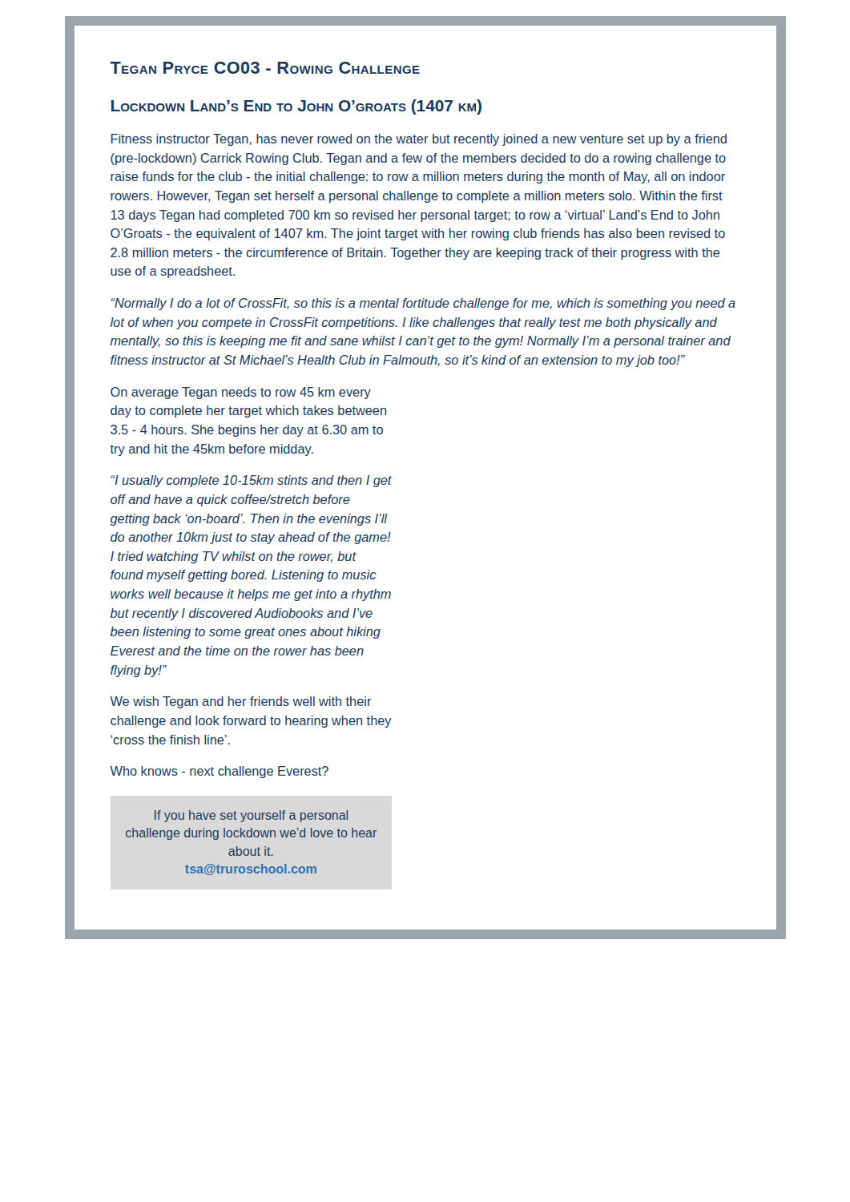Tegan Pryce CO03 - Rowing Challenge
Lockdown Land’s End to John O’groats (1407 km)
Fitness instructor Tegan, has never rowed on the water but recently joined a new venture set up by a friend (pre-lockdown) Carrick Rowing Club. Tegan and a few of the members decided to do a rowing challenge to raise funds for the club - the initial challenge: to row a million meters during the month of May, all on indoor rowers. However, Tegan set herself a personal challenge to complete a million meters solo. Within the first 13 days Tegan had completed 700 km so revised her personal target; to row a ‘virtual’ Land’s End to John O’Groats - the equivalent of 1407 km. The joint target with her rowing club friends has also been revised to 2.8 million meters - the circumference of Britain. Together they are keeping track of their progress with the use of a spreadsheet.
“Normally I do a lot of CrossFit, so this is a mental fortitude challenge for me, which is something you need a lot of when you compete in CrossFit competitions. I like challenges that really test me both physically and mentally, so this is keeping me fit and sane whilst I can’t get to the gym! Normally I’m a personal trainer and fitness instructor at St Michael’s Health Club in Falmouth, so it’s kind of an extension to my job too!”
On average Tegan needs to row 45 km every day to complete her target which takes between 3.5 - 4 hours. She begins her day at 6.30 am to try and hit the 45km before midday.
“I usually complete 10-15km stints and then I get off and have a quick coffee/stretch before getting back ‘on-board’. Then in the evenings I’ll do another 10km just to stay ahead of the game! I tried watching TV whilst on the rower, but found myself getting bored. Listening to music works well because it helps me get into a rhythm but recently I discovered Audiobooks and I’ve been listening to some great ones about hiking Everest and the time on the rower has been flying by!”
We wish Tegan and her friends well with their challenge and look forward to hearing when they ‘cross the finish line’.
Who knows - next challenge Everest?
If you have set yourself a personal challenge during lockdown we’d love to hear about it.
tsa@truroschool.com